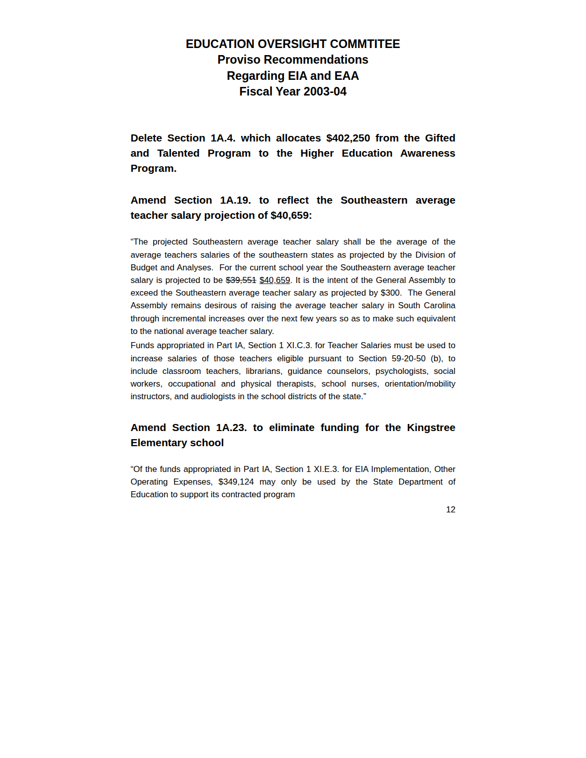EDUCATION OVERSIGHT COMMTITEE Proviso Recommendations Regarding EIA and EAA Fiscal Year 2003-04
Delete Section 1A.4. which allocates $402,250 from the Gifted and Talented Program to the Higher Education Awareness Program.
Amend Section 1A.19. to reflect the Southeastern average teacher salary projection of $40,659:
“The projected Southeastern average teacher salary shall be the average of the average teachers salaries of the southeastern states as projected by the Division of Budget and Analyses. For the current school year the Southeastern average teacher salary is projected to be $39,551 $40,659. It is the intent of the General Assembly to exceed the Southeastern average teacher salary as projected by $300. The General Assembly remains desirous of raising the average teacher salary in South Carolina through incremental increases over the next few years so as to make such equivalent to the national average teacher salary.
Funds appropriated in Part IA, Section 1 XI.C.3. for Teacher Salaries must be used to increase salaries of those teachers eligible pursuant to Section 59-20-50 (b), to include classroom teachers, librarians, guidance counselors, psychologists, social workers, occupational and physical therapists, school nurses, orientation/mobility instructors, and audiologists in the school districts of the state.”
Amend Section 1A.23. to eliminate funding for the Kingstree Elementary school
“Of the funds appropriated in Part IA, Section 1 XI.E.3. for EIA Implementation, Other Operating Expenses, $349,124 may only be used by the State Department of Education to support its contracted program
12